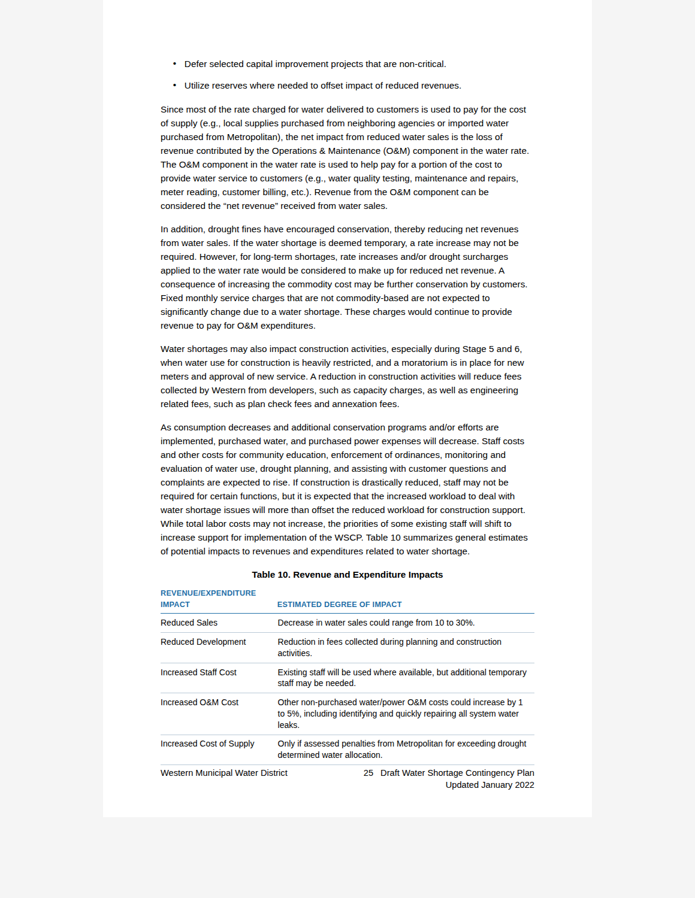Defer selected capital improvement projects that are non-critical.
Utilize reserves where needed to offset impact of reduced revenues.
Since most of the rate charged for water delivered to customers is used to pay for the cost of supply (e.g., local supplies purchased from neighboring agencies or imported water purchased from Metropolitan), the net impact from reduced water sales is the loss of revenue contributed by the Operations & Maintenance (O&M) component in the water rate. The O&M component in the water rate is used to help pay for a portion of the cost to provide water service to customers (e.g., water quality testing, maintenance and repairs, meter reading, customer billing, etc.). Revenue from the O&M component can be considered the “net revenue” received from water sales.
In addition, drought fines have encouraged conservation, thereby reducing net revenues from water sales. If the water shortage is deemed temporary, a rate increase may not be required. However, for long-term shortages, rate increases and/or drought surcharges applied to the water rate would be considered to make up for reduced net revenue. A consequence of increasing the commodity cost may be further conservation by customers. Fixed monthly service charges that are not commodity-based are not expected to significantly change due to a water shortage. These charges would continue to provide revenue to pay for O&M expenditures.
Water shortages may also impact construction activities, especially during Stage 5 and 6, when water use for construction is heavily restricted, and a moratorium is in place for new meters and approval of new service. A reduction in construction activities will reduce fees collected by Western from developers, such as capacity charges, as well as engineering related fees, such as plan check fees and annexation fees.
As consumption decreases and additional conservation programs and/or efforts are implemented, purchased water, and purchased power expenses will decrease. Staff costs and other costs for community education, enforcement of ordinances, monitoring and evaluation of water use, drought planning, and assisting with customer questions and complaints are expected to rise. If construction is drastically reduced, staff may not be required for certain functions, but it is expected that the increased workload to deal with water shortage issues will more than offset the reduced workload for construction support. While total labor costs may not increase, the priorities of some existing staff will shift to increase support for implementation of the WSCP. Table 10 summarizes general estimates of potential impacts to revenues and expenditures related to water shortage.
Table 10. Revenue and Expenditure Impacts
| REVENUE/EXPENDITURE IMPACT | ESTIMATED DEGREE OF IMPACT |
| --- | --- |
| Reduced Sales | Decrease in water sales could range from 10 to 30%. |
| Reduced Development | Reduction in fees collected during planning and construction activities. |
| Increased Staff Cost | Existing staff will be used where available, but additional temporary staff may be needed. |
| Increased O&M Cost | Other non-purchased water/power O&M costs could increase by 1 to 5%, including identifying and quickly repairing all system water leaks. |
| Increased Cost of Supply | Only if assessed penalties from Metropolitan for exceeding drought determined water allocation. |
Western Municipal Water District 25 Draft Water Shortage Contingency Plan
Updated January 2022